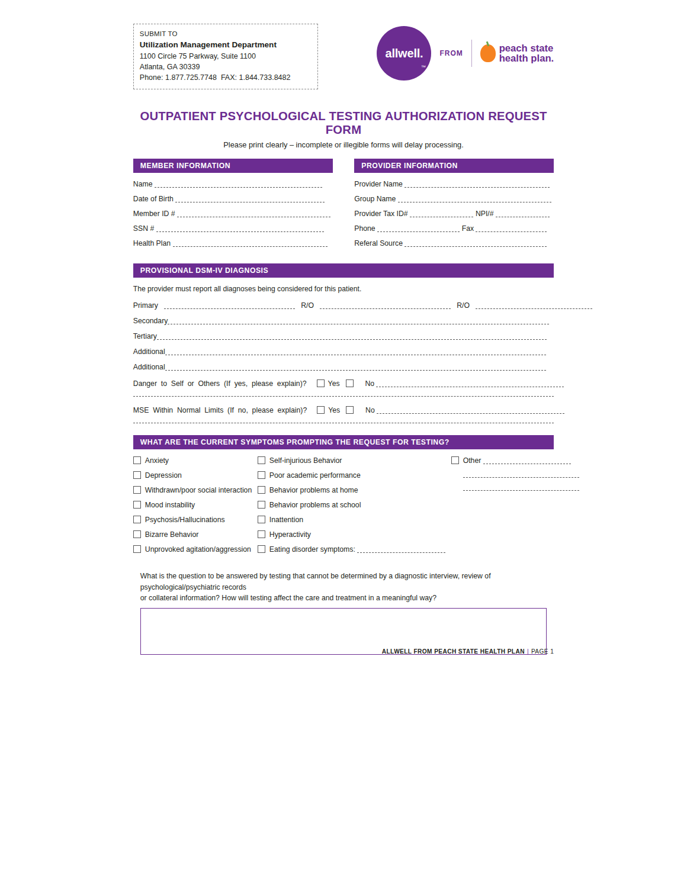SUBMIT TO
Utilization Management Department
1100 Circle 75 Parkway, Suite 1100
Atlanta, GA 30339
Phone: 1.877.725.7748 FAX: 1.844.733.8482
allwell.™
FROM
peach state health plan.
OUTPATIENT PSYCHOLOGICAL TESTING AUTHORIZATION REQUEST FORM
Please print clearly – incomplete or illegible forms will delay processing.
MEMBER INFORMATION
Name
Date of Birth
Member ID #
SSN #
Health Plan
PROVIDER INFORMATION
Provider Name
Group Name
Provider Tax ID# NPI/#
Phone Fax
Referal Source
PROVISIONAL DSM-IV DIAGNOSIS
The provider must report all diagnoses being considered for this patient.
Primary R/O R/O
Secondary
Tertiary
Additional
Additional
Danger to Self or Others (If yes, please explain)? Yes No
MSE Within Normal Limits (If no, please explain)? Yes No
WHAT ARE THE CURRENT SYMPTOMS PROMPTING THE REQUEST FOR TESTING?
Anxiety
Depression
Withdrawn/poor social interaction
Mood instability
Psychosis/Hallucinations
Bizarre Behavior
Unprovoked agitation/aggression
Self-injurious Behavior
Poor academic performance
Behavior problems at home
Behavior problems at school
Inattention
Hyperactivity
Eating disorder symptoms:
Other
What is the question to be answered by testing that cannot be determined by a diagnostic interview, review of psychological/psychiatric records
or collateral information? How will testing affect the care and treatment in a meaningful way?
ALLWELL FROM PEACH STATE HEALTH PLAN|PAGE 1